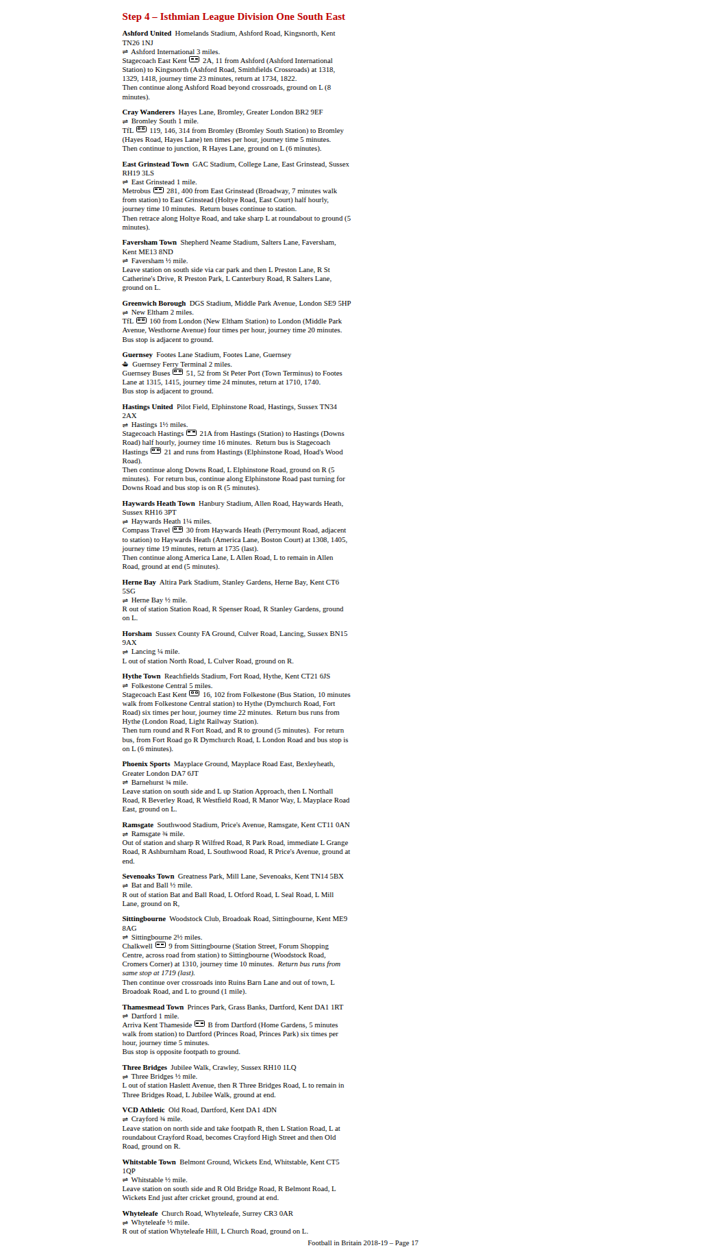Step 4 – Isthmian League Division One South East
Ashford United Homelands Stadium, Ashford Road, Kingsnorth, Kent TN26 1NJ
⇌ Ashford International 3 miles.
Stagecoach East Kent 2A, 11 from Ashford (Ashford International Station) to Kingsnorth (Ashford Road, Smithfields Crossroads) at 1318, 1329, 1418, journey time 23 minutes, return at 1734, 1822.
Then continue along Ashford Road beyond crossroads, ground on L (8 minutes).
Cray Wanderers Hayes Lane, Bromley, Greater London BR2 9EF
⇌ Bromley South 1 mile.
TfL 119, 146, 314 from Bromley (Bromley South Station) to Bromley (Hayes Road, Hayes Lane) ten times per hour, journey time 5 minutes.
Then continue to junction, R Hayes Lane, ground on L (6 minutes).
East Grinstead Town GAC Stadium, College Lane, East Grinstead, Sussex RH19 3LS
⇌ East Grinstead 1 mile.
Metrobus 281, 400 from East Grinstead (Broadway, 7 minutes walk from station) to East Grinstead (Holtye Road, East Court) half hourly, journey time 10 minutes. Return buses continue to station.
Then retrace along Holtye Road, and take sharp L at roundabout to ground (5 minutes).
Faversham Town Shepherd Neame Stadium, Salters Lane, Faversham, Kent ME13 8ND
⇌ Faversham ½ mile.
Leave station on south side via car park and then L Preston Lane, R St Catherine's Drive, R Preston Park, L Canterbury Road, R Salters Lane, ground on L.
Greenwich Borough DGS Stadium, Middle Park Avenue, London SE9 5HP
⇌ New Eltham 2 miles.
TfL 160 from London (New Eltham Station) to London (Middle Park Avenue, Westhorne Avenue) four times per hour, journey time 20 minutes.
Bus stop is adjacent to ground.
Guernsey Footes Lane Stadium, Footes Lane, Guernsey
⛴ Guernsey Ferry Terminal 2 miles.
Guernsey Buses 51, 52 from St Peter Port (Town Terminus) to Footes Lane at 1315, 1415, journey time 24 minutes, return at 1710, 1740.
Bus stop is adjacent to ground.
Hastings United Pilot Field, Elphinstone Road, Hastings, Sussex TN34 2AX
⇌ Hastings 1½ miles.
Stagecoach Hastings 21A from Hastings (Station) to Hastings (Downs Road) half hourly, journey time 16 minutes. Return bus is Stagecoach Hastings 21 and runs from Hastings (Elphinstone Road, Hoad's Wood Road).
Then continue along Downs Road, L Elphinstone Road, ground on R (5 minutes). For return bus, continue along Elphinstone Road past turning for Downs Road and bus stop is on R (5 minutes).
Haywards Heath Town Hanbury Stadium, Allen Road, Haywards Heath, Sussex RH16 3PT
⇌ Haywards Heath 1¼ miles.
Compass Travel 30 from Haywards Heath (Perrymount Road, adjacent to station) to Haywards Heath (America Lane, Boston Court) at 1308, 1405, journey time 19 minutes, return at 1735 (last).
Then continue along America Lane, L Allen Road, L to remain in Allen Road, ground at end (5 minutes).
Herne Bay Altira Park Stadium, Stanley Gardens, Herne Bay, Kent CT6 5SG
⇌ Herne Bay ½ mile.
R out of station Station Road, R Spenser Road, R Stanley Gardens, ground on L.
Horsham Sussex County FA Ground, Culver Road, Lancing, Sussex BN15 9AX
⇌ Lancing ¼ mile.
L out of station North Road, L Culver Road, ground on R.
Hythe Town Reachfields Stadium, Fort Road, Hythe, Kent CT21 6JS
⇌ Folkestone Central 5 miles.
Stagecoach East Kent 16, 102 from Folkestone (Bus Station, 10 minutes walk from Folkestone Central station) to Hythe (Dymchurch Road, Fort Road) six times per hour, journey time 22 minutes. Return bus runs from Hythe (London Road, Light Railway Station).
Then turn round and R Fort Road, and R to ground (5 minutes). For return bus, from Fort Road go R Dymchurch Road, L London Road and bus stop is on L (6 minutes).
Phoenix Sports Mayplace Ground, Mayplace Road East, Bexleyheath, Greater London DA7 6JT
⇌ Barnehurst ¾ mile.
Leave station on south side and L up Station Approach, then L Northall Road, R Beverley Road, R Westfield Road, R Manor Way, L Mayplace Road East, ground on L.
Ramsgate Southwood Stadium, Price's Avenue, Ramsgate, Kent CT11 0AN
⇌ Ramsgate ¾ mile.
Out of station and sharp R Wilfred Road, R Park Road, immediate L Grange Road, R Ashburnham Road, L Southwood Road, R Price's Avenue, ground at end.
Sevenoaks Town Greatness Park, Mill Lane, Sevenoaks, Kent TN14 5BX
⇌ Bat and Ball ½ mile.
R out of station Bat and Ball Road, L Otford Road, L Seal Road, L Mill Lane, ground on R,
Sittingbourne Woodstock Club, Broadoak Road, Sittingbourne, Kent ME9 8AG
⇌ Sittingbourne 2½ miles.
Chalkwell 9 from Sittingbourne (Station Street, Forum Shopping Centre, across road from station) to Sittingbourne (Woodstock Road, Cromers Corner) at 1310, journey time 10 minutes. Return bus runs from same stop at 1719 (last).
Then continue over crossroads into Ruins Barn Lane and out of town, L Broadoak Road, and L to ground (1 mile).
Thamesmead Town Princes Park, Grass Banks, Dartford, Kent DA1 1RT
⇌ Dartford 1 mile.
Arriva Kent Thameside B from Dartford (Home Gardens, 5 minutes walk from station) to Dartford (Princes Road, Princes Park) six times per hour, journey time 5 minutes.
Bus stop is opposite footpath to ground.
Three Bridges Jubilee Walk, Crawley, Sussex RH10 1LQ
⇌ Three Bridges ½ mile.
L out of station Haslett Avenue, then R Three Bridges Road, L to remain in Three Bridges Road, L Jubilee Walk, ground at end.
VCD Athletic Old Road, Dartford, Kent DA1 4DN
⇌ Crayford ¾ mile.
Leave station on north side and take footpath R, then L Station Road, L at roundabout Crayford Road, becomes Crayford High Street and then Old Road, ground on R.
Whitstable Town Belmont Ground, Wickets End, Whitstable, Kent CT5 1QP
⇌ Whitstable ½ mile.
Leave station on south side and R Old Bridge Road, R Belmont Road, L Wickets End just after cricket ground, ground at end.
Whyteleafe Church Road, Whyteleafe, Surrey CR3 0AR
⇌ Whyteleafe ½ mile.
R out of station Whyteleafe Hill, L Church Road, ground on L.
Football in Britain 2018-19 – Page 17